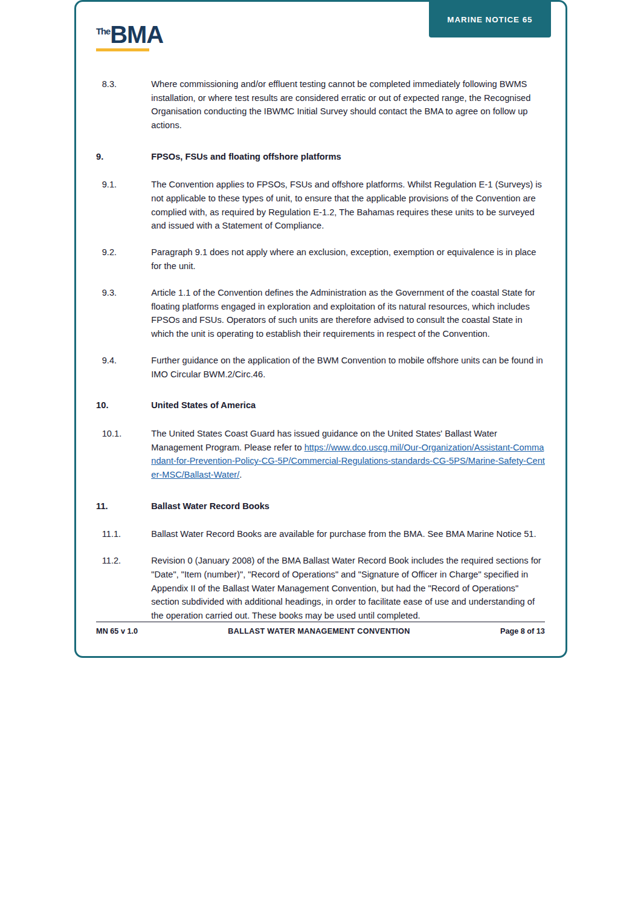The BMA
MARINE NOTICE 65
8.3.
Where commissioning and/or effluent testing cannot be completed immediately following BWMS installation, or where test results are considered erratic or out of expected range, the Recognised Organisation conducting the IBWMC Initial Survey should contact the BMA to agree on follow up actions.
9.
FPSOs, FSUs and floating offshore platforms
9.1.
The Convention applies to FPSOs, FSUs and offshore platforms. Whilst Regulation E-1 (Surveys) is not applicable to these types of unit, to ensure that the applicable provisions of the Convention are complied with, as required by Regulation E-1.2, The Bahamas requires these units to be surveyed and issued with a Statement of Compliance.
9.2.
Paragraph 9.1 does not apply where an exclusion, exception, exemption or equivalence is in place for the unit.
9.3.
Article 1.1 of the Convention defines the Administration as the Government of the coastal State for floating platforms engaged in exploration and exploitation of its natural resources, which includes FPSOs and FSUs. Operators of such units are therefore advised to consult the coastal State in which the unit is operating to establish their requirements in respect of the Convention.
9.4.
Further guidance on the application of the BWM Convention to mobile offshore units can be found in IMO Circular BWM.2/Circ.46.
10.
United States of America
10.1.
The United States Coast Guard has issued guidance on the United States' Ballast Water Management Program. Please refer to https://www.dco.uscg.mil/Our-Organization/Assistant-Commandant-for-Prevention-Policy-CG-5P/Commercial-Regulations-standards-CG-5PS/Marine-Safety-Center-MSC/Ballast-Water/.
11.
Ballast Water Record Books
11.1.
Ballast Water Record Books are available for purchase from the BMA. See BMA Marine Notice 51.
11.2.
Revision 0 (January 2008) of the BMA Ballast Water Record Book includes the required sections for "Date", "Item (number)", "Record of Operations" and "Signature of Officer in Charge" specified in Appendix II of the Ballast Water Management Convention, but had the "Record of Operations" section subdivided with additional headings, in order to facilitate ease of use and understanding of the operation carried out. These books may be used until completed.
MN 65 v 1.0
BALLAST WATER MANAGEMENT CONVENTION
Page 8 of 13